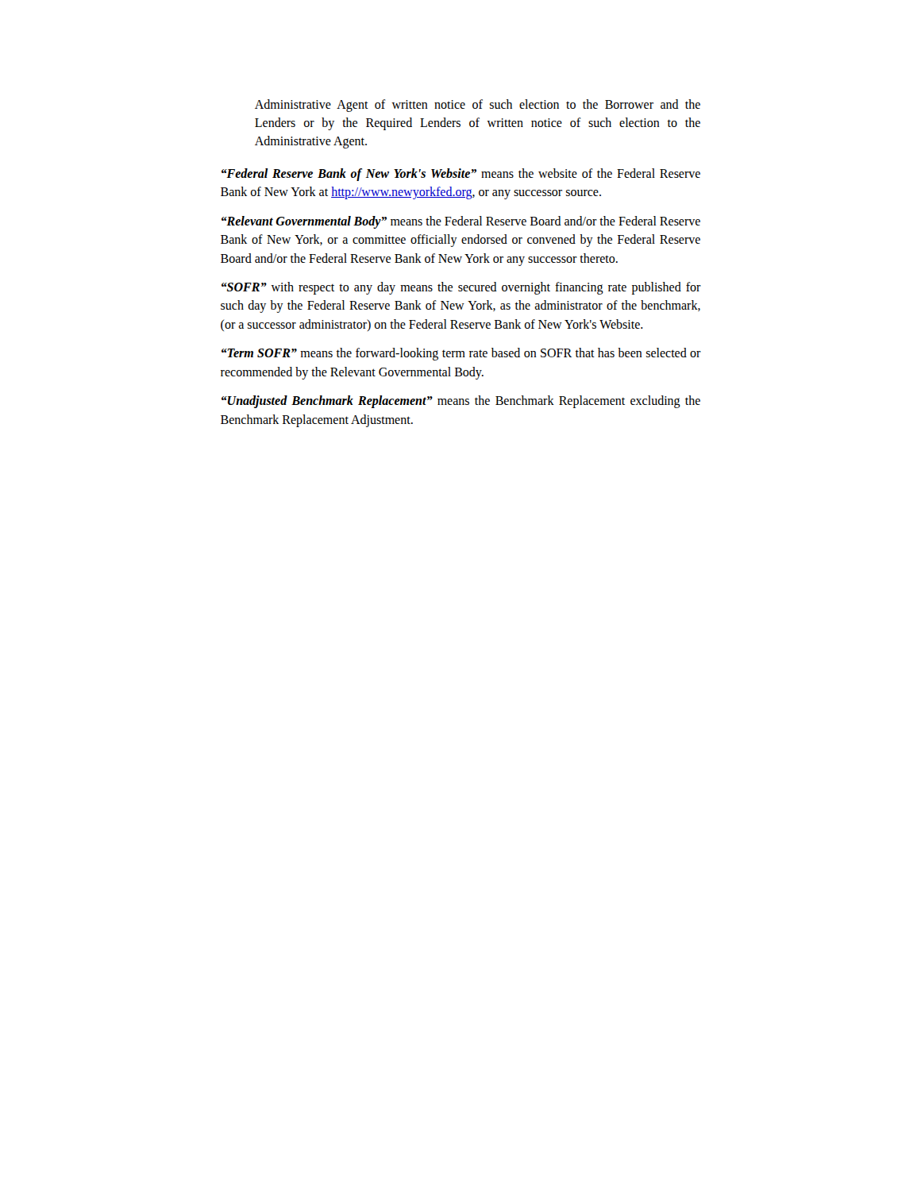Administrative Agent of written notice of such election to the Borrower and the Lenders or by the Required Lenders of written notice of such election to the Administrative Agent.
“Federal Reserve Bank of New York's Website” means the website of the Federal Reserve Bank of New York at http://www.newyorkfed.org, or any successor source.
“Relevant Governmental Body” means the Federal Reserve Board and/or the Federal Reserve Bank of New York, or a committee officially endorsed or convened by the Federal Reserve Board and/or the Federal Reserve Bank of New York or any successor thereto.
“SOFR” with respect to any day means the secured overnight financing rate published for such day by the Federal Reserve Bank of New York, as the administrator of the benchmark, (or a successor administrator) on the Federal Reserve Bank of New York's Website.
“Term SOFR” means the forward-looking term rate based on SOFR that has been selected or recommended by the Relevant Governmental Body.
“Unadjusted Benchmark Replacement” means the Benchmark Replacement excluding the Benchmark Replacement Adjustment.